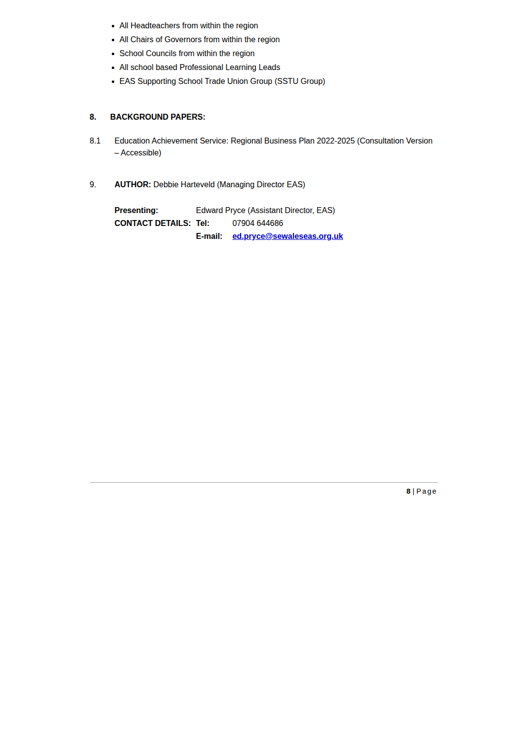All Headteachers from within the region
All Chairs of Governors from within the region
School Councils from within the region
All school based Professional Learning Leads
EAS Supporting School Trade Union Group (SSTU Group)
8. BACKGROUND PAPERS:
8.1 Education Achievement Service: Regional Business Plan 2022-2025 (Consultation Version – Accessible)
9. AUTHOR: Debbie Harteveld (Managing Director EAS)
| Presenting: | Edward Pryce (Assistant Director, EAS) |
| CONTACT DETAILS: | Tel: | 07904 644686 |
| | E-mail: | ed.pryce@sewaleseas.org.uk |
8 | Page